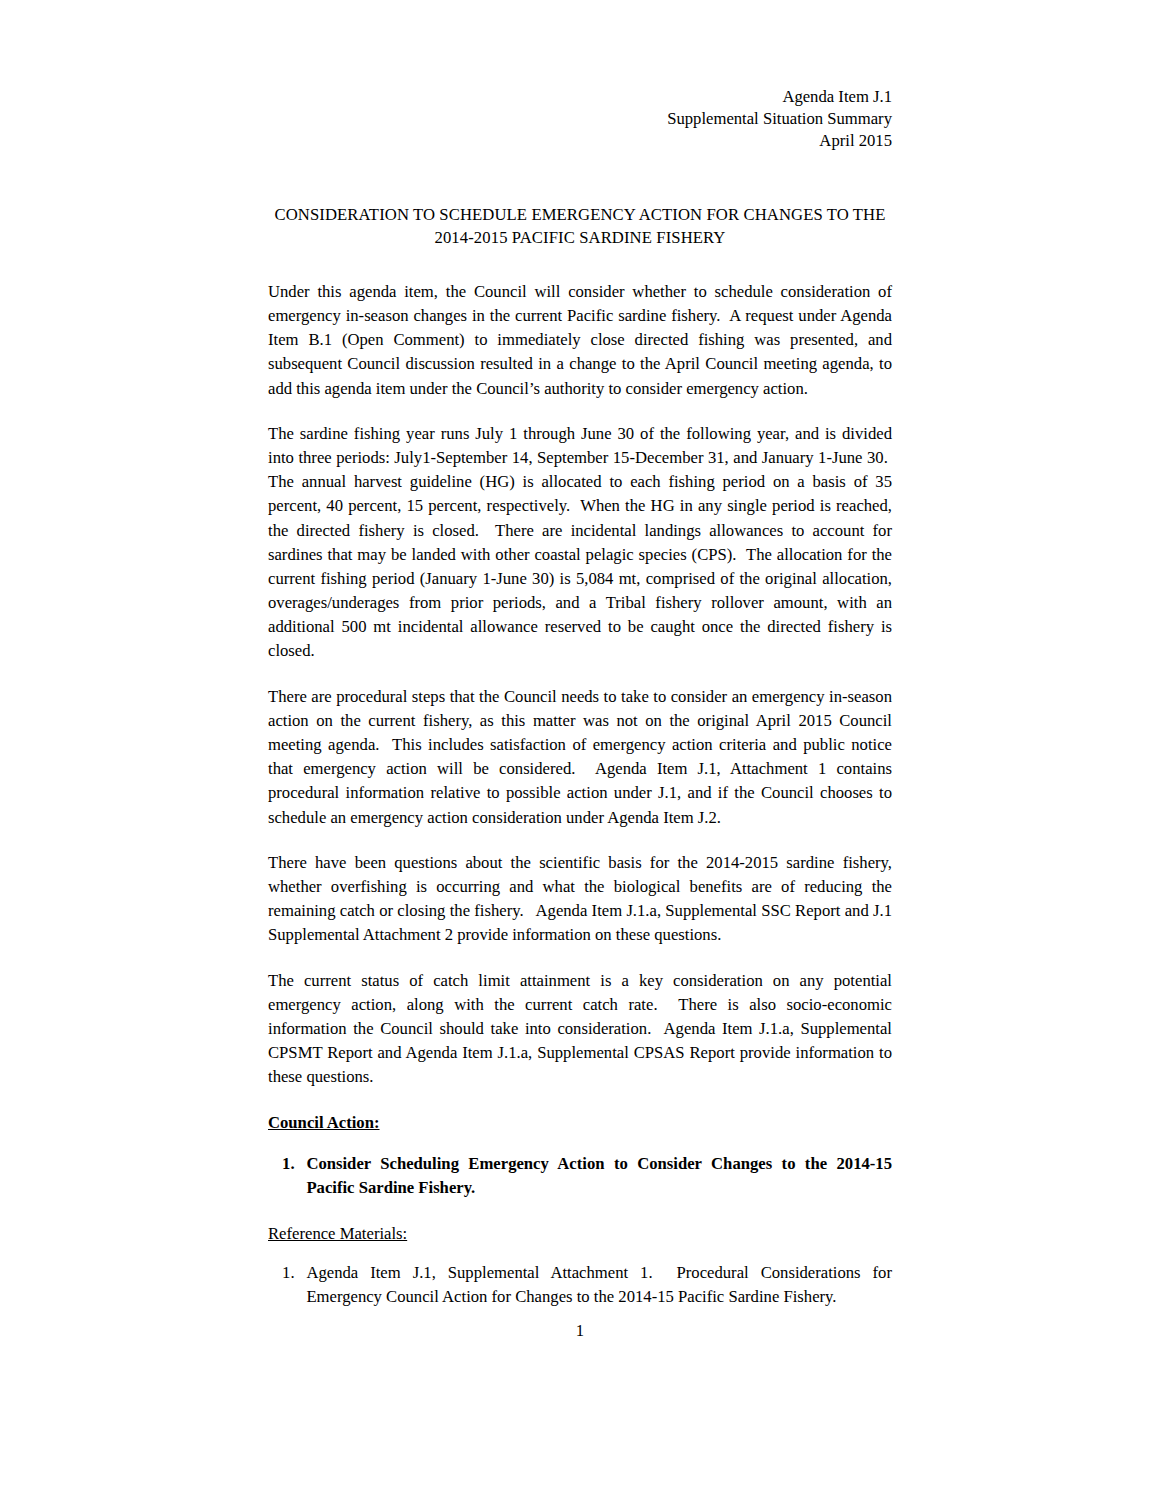Agenda Item J.1
Supplemental Situation Summary
April 2015
Consideration to Schedule Emergency Action for Changes to the
2014-2015 Pacific Sardine Fishery
Under this agenda item, the Council will consider whether to schedule consideration of emergency in-season changes in the current Pacific sardine fishery. A request under Agenda Item B.1 (Open Comment) to immediately close directed fishing was presented, and subsequent Council discussion resulted in a change to the April Council meeting agenda, to add this agenda item under the Council’s authority to consider emergency action.
The sardine fishing year runs July 1 through June 30 of the following year, and is divided into three periods: July1-September 14, September 15-December 31, and January 1-June 30. The annual harvest guideline (HG) is allocated to each fishing period on a basis of 35 percent, 40 percent, 15 percent, respectively. When the HG in any single period is reached, the directed fishery is closed. There are incidental landings allowances to account for sardines that may be landed with other coastal pelagic species (CPS). The allocation for the current fishing period (January 1-June 30) is 5,084 mt, comprised of the original allocation, overages/underages from prior periods, and a Tribal fishery rollover amount, with an additional 500 mt incidental allowance reserved to be caught once the directed fishery is closed.
There are procedural steps that the Council needs to take to consider an emergency in-season action on the current fishery, as this matter was not on the original April 2015 Council meeting agenda. This includes satisfaction of emergency action criteria and public notice that emergency action will be considered. Agenda Item J.1, Attachment 1 contains procedural information relative to possible action under J.1, and if the Council chooses to schedule an emergency action consideration under Agenda Item J.2.
There have been questions about the scientific basis for the 2014-2015 sardine fishery, whether overfishing is occurring and what the biological benefits are of reducing the remaining catch or closing the fishery. Agenda Item J.1.a, Supplemental SSC Report and J.1 Supplemental Attachment 2 provide information on these questions.
The current status of catch limit attainment is a key consideration on any potential emergency action, along with the current catch rate. There is also socio-economic information the Council should take into consideration. Agenda Item J.1.a, Supplemental CPSMT Report and Agenda Item J.1.a, Supplemental CPSAS Report provide information to these questions.
Council Action:
Consider Scheduling Emergency Action to Consider Changes to the 2014-15 Pacific Sardine Fishery.
Reference Materials:
Agenda Item J.1, Supplemental Attachment 1. Procedural Considerations for Emergency Council Action for Changes to the 2014-15 Pacific Sardine Fishery.
1